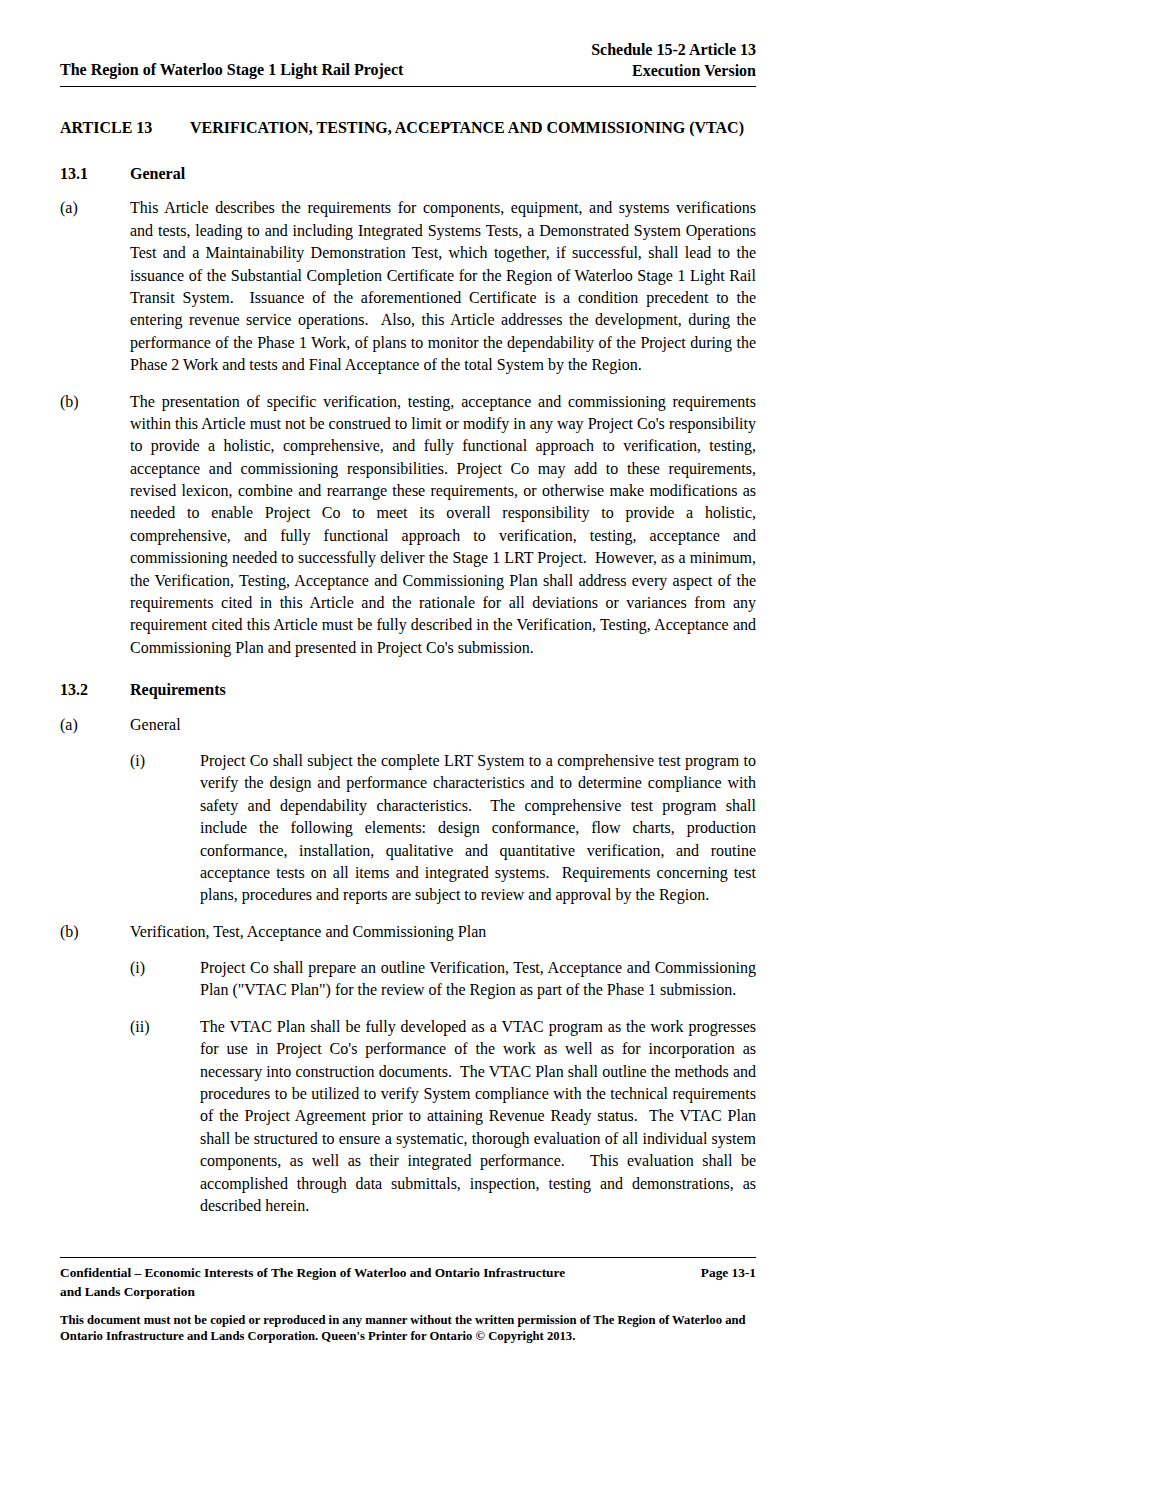The Region of Waterloo Stage 1 Light Rail Project
Schedule 15-2 Article 13
Execution Version
ARTICLE 13 VERIFICATION, TESTING, ACCEPTANCE AND COMMISSIONING (VTAC)
13.1 General
(a)
This Article describes the requirements for components, equipment, and systems verifications and tests, leading to and including Integrated Systems Tests, a Demonstrated System Operations Test and a Maintainability Demonstration Test, which together, if successful, shall lead to the issuance of the Substantial Completion Certificate for the Region of Waterloo Stage 1 Light Rail Transit System. Issuance of the aforementioned Certificate is a condition precedent to the entering revenue service operations. Also, this Article addresses the development, during the performance of the Phase 1 Work, of plans to monitor the dependability of the Project during the Phase 2 Work and tests and Final Acceptance of the total System by the Region.
(b)
The presentation of specific verification, testing, acceptance and commissioning requirements within this Article must not be construed to limit or modify in any way Project Co's responsibility to provide a holistic, comprehensive, and fully functional approach to verification, testing, acceptance and commissioning responsibilities. Project Co may add to these requirements, revised lexicon, combine and rearrange these requirements, or otherwise make modifications as needed to enable Project Co to meet its overall responsibility to provide a holistic, comprehensive, and fully functional approach to verification, testing, acceptance and commissioning needed to successfully deliver the Stage 1 LRT Project. However, as a minimum, the Verification, Testing, Acceptance and Commissioning Plan shall address every aspect of the requirements cited in this Article and the rationale for all deviations or variances from any requirement cited this Article must be fully described in the Verification, Testing, Acceptance and Commissioning Plan and presented in Project Co's submission.
13.2 Requirements
(a)
General
(i)
Project Co shall subject the complete LRT System to a comprehensive test program to verify the design and performance characteristics and to determine compliance with safety and dependability characteristics. The comprehensive test program shall include the following elements: design conformance, flow charts, production conformance, installation, qualitative and quantitative verification, and routine acceptance tests on all items and integrated systems. Requirements concerning test plans, procedures and reports are subject to review and approval by the Region.
(b)
Verification, Test, Acceptance and Commissioning Plan
(i)
Project Co shall prepare an outline Verification, Test, Acceptance and Commissioning Plan ("VTAC Plan") for the review of the Region as part of the Phase 1 submission.
(ii)
The VTAC Plan shall be fully developed as a VTAC program as the work progresses for use in Project Co's performance of the work as well as for incorporation as necessary into construction documents. The VTAC Plan shall outline the methods and procedures to be utilized to verify System compliance with the technical requirements of the Project Agreement prior to attaining Revenue Ready status. The VTAC Plan shall be structured to ensure a systematic, thorough evaluation of all individual system components, as well as their integrated performance. This evaluation shall be accomplished through data submittals, inspection, testing and demonstrations, as described herein.
Confidential – Economic Interests of The Region of Waterloo and Ontario Infrastructure and Lands Corporation
Page 13-1
This document must not be copied or reproduced in any manner without the written permission of The Region of Waterloo and Ontario Infrastructure and Lands Corporation. Queen's Printer for Ontario © Copyright 2013.